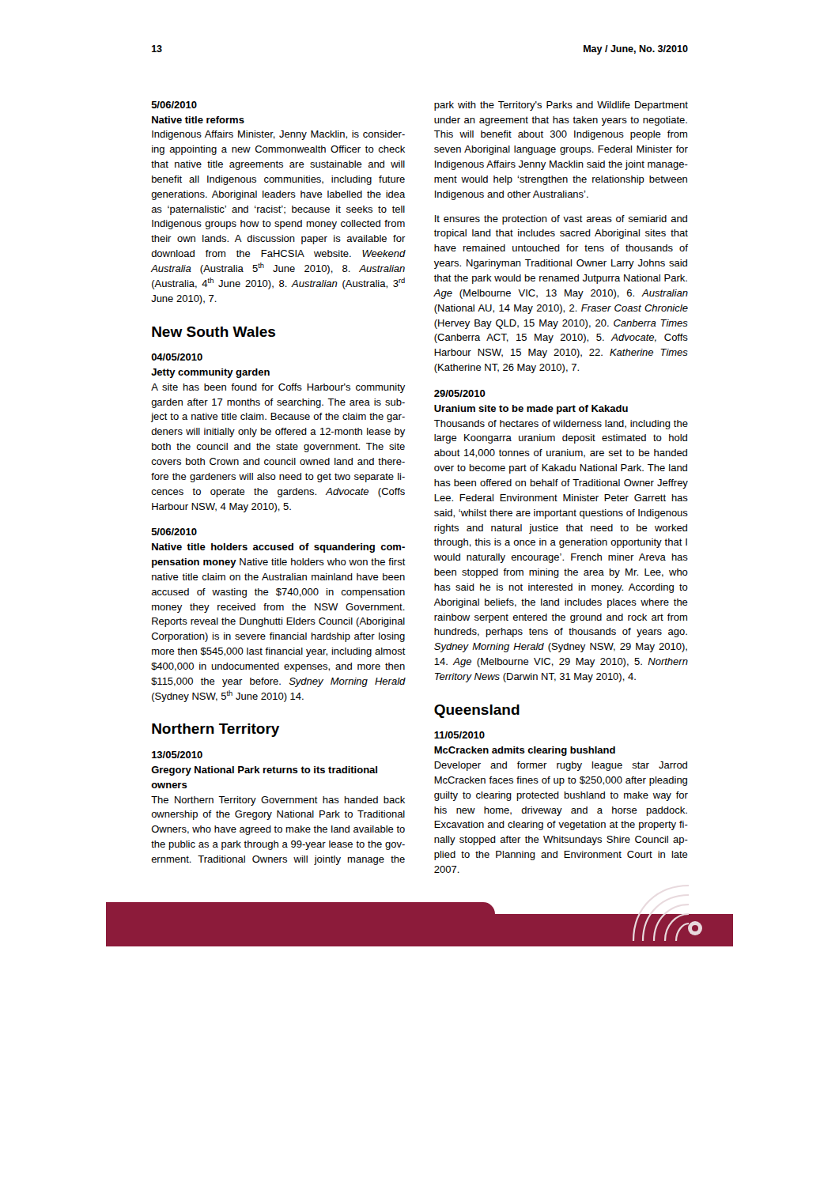13
May / June, No. 3/2010
5/06/2010
Native title reforms
Indigenous Affairs Minister, Jenny Macklin, is considering appointing a new Commonwealth Officer to check that native title agreements are sustainable and will benefit all Indigenous communities, including future generations. Aboriginal leaders have labelled the idea as ‘paternalistic’ and ‘racist’; because it seeks to tell Indigenous groups how to spend money collected from their own lands. A discussion paper is available for download from the FaHCSIA website. Weekend Australia (Australia 5th June 2010), 8. Australian (Australia, 4th June 2010), 8. Australian (Australia, 3rd June 2010), 7.
New South Wales
04/05/2010
Jetty community garden
A site has been found for Coffs Harbour's community garden after 17 months of searching. The area is subject to a native title claim. Because of the claim the gardeners will initially only be offered a 12-month lease by both the council and the state government. The site covers both Crown and council owned land and therefore the gardeners will also need to get two separate licences to operate the gardens. Advocate (Coffs Harbour NSW, 4 May 2010), 5.
5/06/2010
Native title holders accused of squandering compensation money Native title holders who won the first native title claim on the Australian mainland have been accused of wasting the $740,000 in compensation money they received from the NSW Government. Reports reveal the Dunghutti Elders Council (Aboriginal Corporation) is in severe financial hardship after losing more then $545,000 last financial year, including almost $400,000 in undocumented expenses, and more then $115,000 the year before. Sydney Morning Herald (Sydney NSW, 5th June 2010) 14.
Northern Territory
13/05/2010
Gregory National Park returns to its traditional owners
The Northern Territory Government has handed back ownership of the Gregory National Park to Traditional Owners, who have agreed to make the land available to the public as a park through a 99-year lease to the government. Traditional Owners will jointly manage the park with the Territory's Parks and Wildlife Department under an agreement that has taken years to negotiate. This will benefit about 300 Indigenous people from seven Aboriginal language groups. Federal Minister for Indigenous Affairs Jenny Macklin said the joint management would help ‘strengthen the relationship between Indigenous and other Australians’.
It ensures the protection of vast areas of semiarid and tropical land that includes sacred Aboriginal sites that have remained untouched for tens of thousands of years. Ngarinyman Traditional Owner Larry Johns said that the park would be renamed Jutpurra National Park. Age (Melbourne VIC, 13 May 2010), 6. Australian (National AU, 14 May 2010), 2. Fraser Coast Chronicle (Hervey Bay QLD, 15 May 2010), 20. Canberra Times (Canberra ACT, 15 May 2010), 5. Advocate, Coffs Harbour NSW, 15 May 2010), 22. Katherine Times (Katherine NT, 26 May 2010), 7.
29/05/2010
Uranium site to be made part of Kakadu
Thousands of hectares of wilderness land, including the large Koongarra uranium deposit estimated to hold about 14,000 tonnes of uranium, are set to be handed over to become part of Kakadu National Park. The land has been offered on behalf of Traditional Owner Jeffrey Lee. Federal Environment Minister Peter Garrett has said, ‘whilst there are important questions of Indigenous rights and natural justice that need to be worked through, this is a once in a generation opportunity that I would naturally encourage’. French miner Areva has been stopped from mining the area by Mr. Lee, who has said he is not interested in money. According to Aboriginal beliefs, the land includes places where the rainbow serpent entered the ground and rock art from hundreds, perhaps tens of thousands of years ago. Sydney Morning Herald (Sydney NSW, 29 May 2010), 14. Age (Melbourne VIC, 29 May 2010), 5. Northern Territory News (Darwin NT, 31 May 2010), 4.
Queensland
11/05/2010
McCracken admits clearing bushland
Developer and former rugby league star Jarrod McCracken faces fines of up to $250,000 after pleading guilty to clearing protected bushland to make way for his new home, driveway and a horse paddock. Excavation and clearing of vegetation at the property finally stopped after the Whitsundays Shire Council applied to the Planning and Environment Court in late 2007.